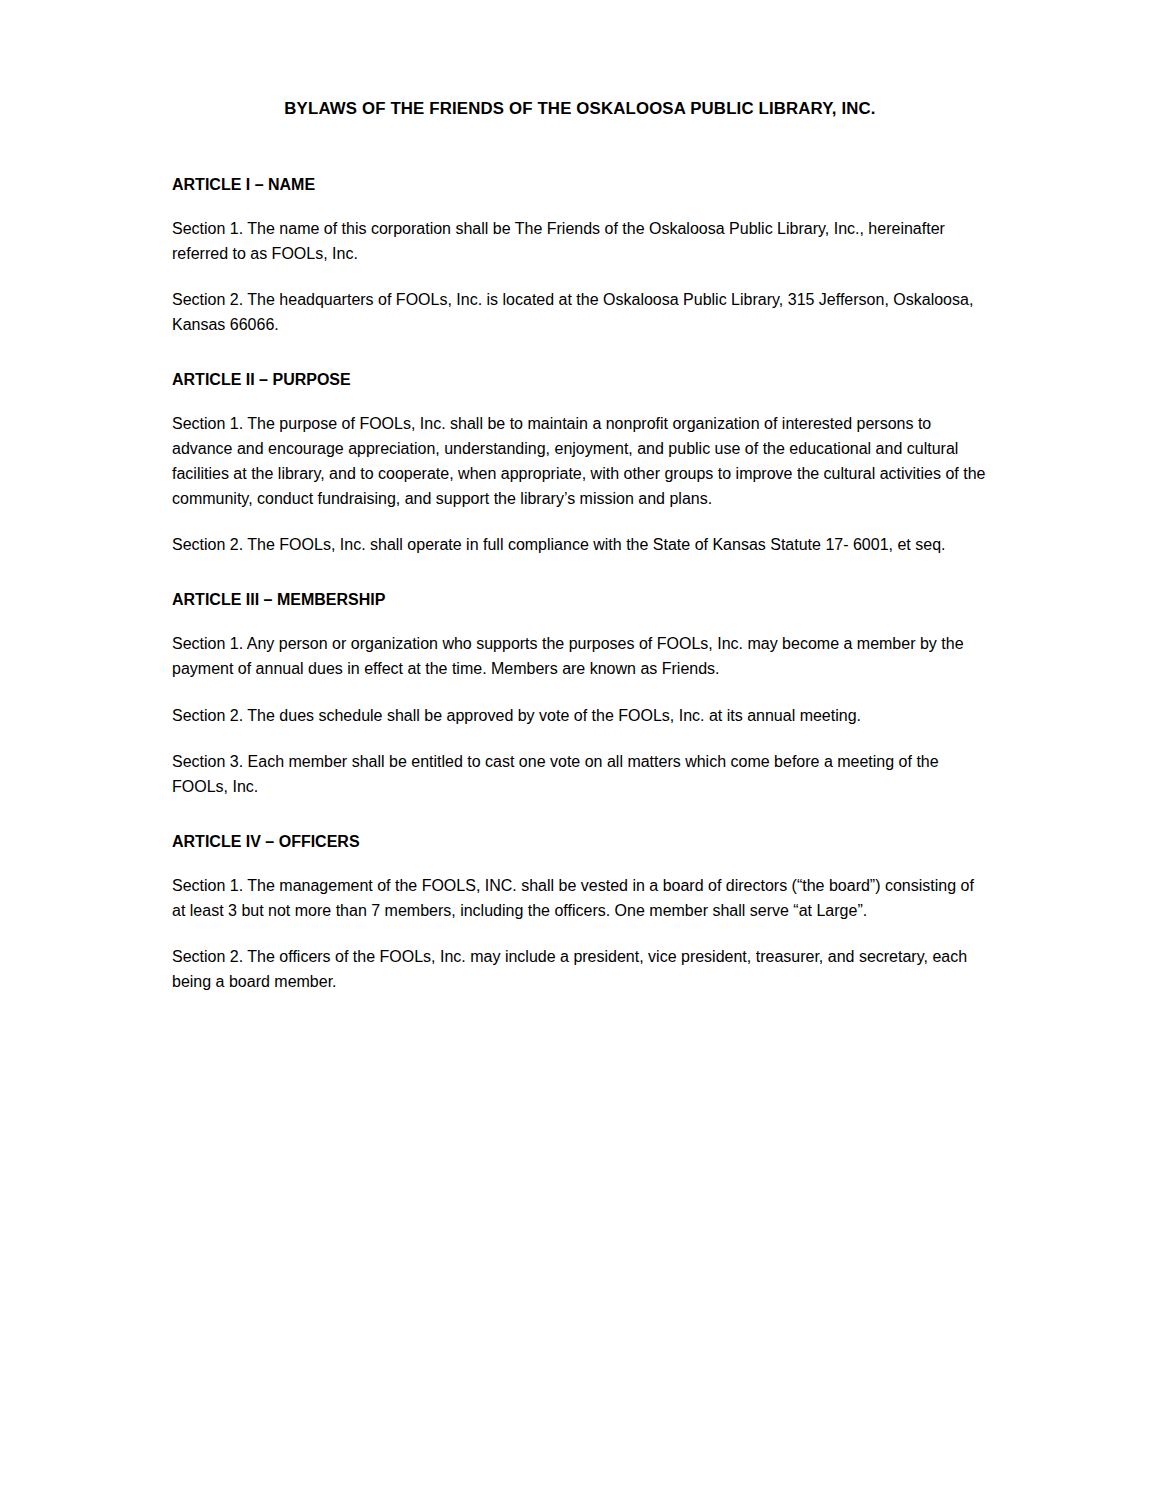BYLAWS OF THE FRIENDS OF THE OSKALOOSA PUBLIC LIBRARY, INC.
ARTICLE I – NAME
Section 1. The name of this corporation shall be The Friends of the Oskaloosa Public Library, Inc., hereinafter referred to as FOOLs, Inc.
Section 2. The headquarters of FOOLs, Inc. is located at the Oskaloosa Public Library, 315 Jefferson, Oskaloosa, Kansas 66066.
ARTICLE II – PURPOSE
Section 1. The purpose of FOOLs, Inc. shall be to maintain a nonprofit organization of interested persons to advance and encourage appreciation, understanding, enjoyment, and public use of the educational and cultural facilities at the library, and to cooperate, when appropriate, with other groups to improve the cultural activities of the community, conduct fundraising, and support the library’s mission and plans.
Section 2. The FOOLs, Inc. shall operate in full compliance with the State of Kansas Statute 17- 6001, et seq.
ARTICLE III – MEMBERSHIP
Section 1. Any person or organization who supports the purposes of FOOLs, Inc. may become a member by the payment of annual dues in effect at the time. Members are known as Friends.
Section 2. The dues schedule shall be approved by vote of the FOOLs, Inc. at its annual meeting.
Section 3. Each member shall be entitled to cast one vote on all matters which come before a meeting of the FOOLs, Inc.
ARTICLE IV – OFFICERS
Section 1. The management of the FOOLS, INC. shall be vested in a board of directors (“the board”) consisting of at least 3 but not more than 7 members, including the officers. One member shall serve “at Large”.
Section 2. The officers of the FOOLs, Inc. may include a president, vice president, treasurer, and secretary, each being a board member.